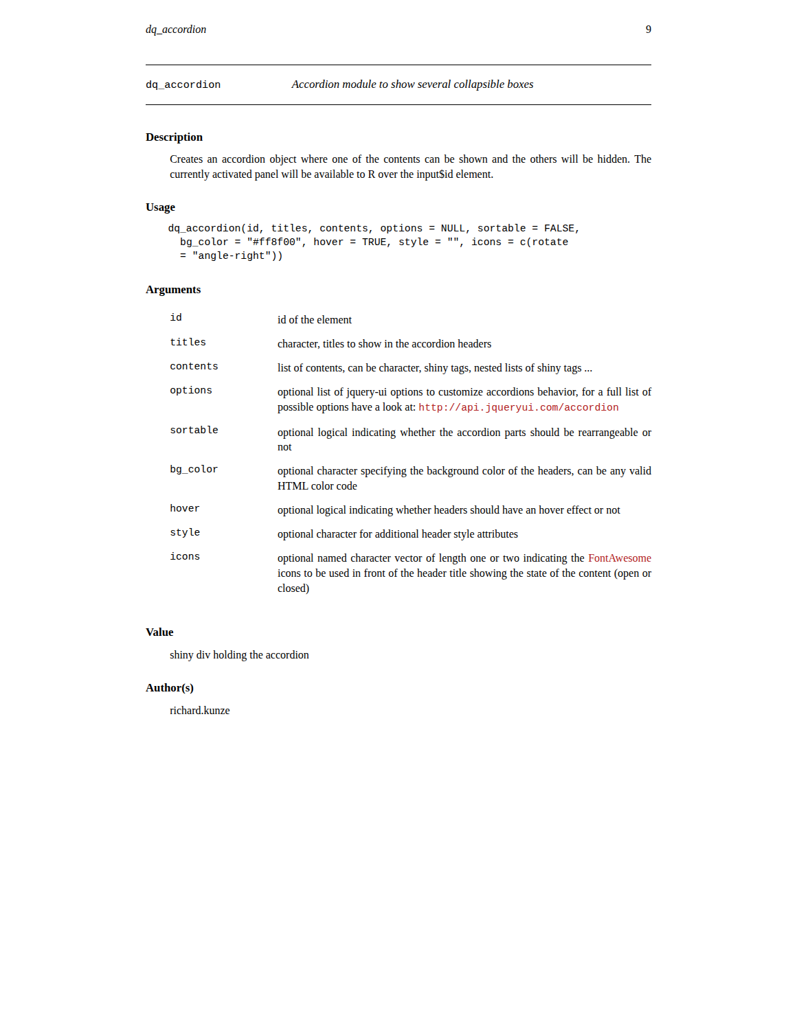dq_accordion 9
dq_accordion
Accordion module to show several collapsible boxes
Description
Creates an accordion object where one of the contents can be shown and the others will be hidden. The currently activated panel will be available to R over the input$id element.
Usage
dq_accordion(id, titles, contents, options = NULL, sortable = FALSE,
  bg_color = "#ff8f00", hover = TRUE, style = "", icons = c(rotate
  = "angle-right"))
Arguments
id
id of the element
titles
character, titles to show in the accordion headers
contents
list of contents, can be character, shiny tags, nested lists of shiny tags ...
options
optional list of jquery-ui options to customize accordions behavior, for a full list of possible options have a look at: http://api.jqueryui.com/accordion
sortable
optional logical indicating whether the accordion parts should be rearrangeable or not
bg_color
optional character specifying the background color of the headers, can be any valid HTML color code
hover
optional logical indicating whether headers should have an hover effect or not
style
optional character for additional header style attributes
icons
optional named character vector of length one or two indicating the FontAwesome icons to be used in front of the header title showing the state of the content (open or closed)
Value
shiny div holding the accordion
Author(s)
richard.kunze